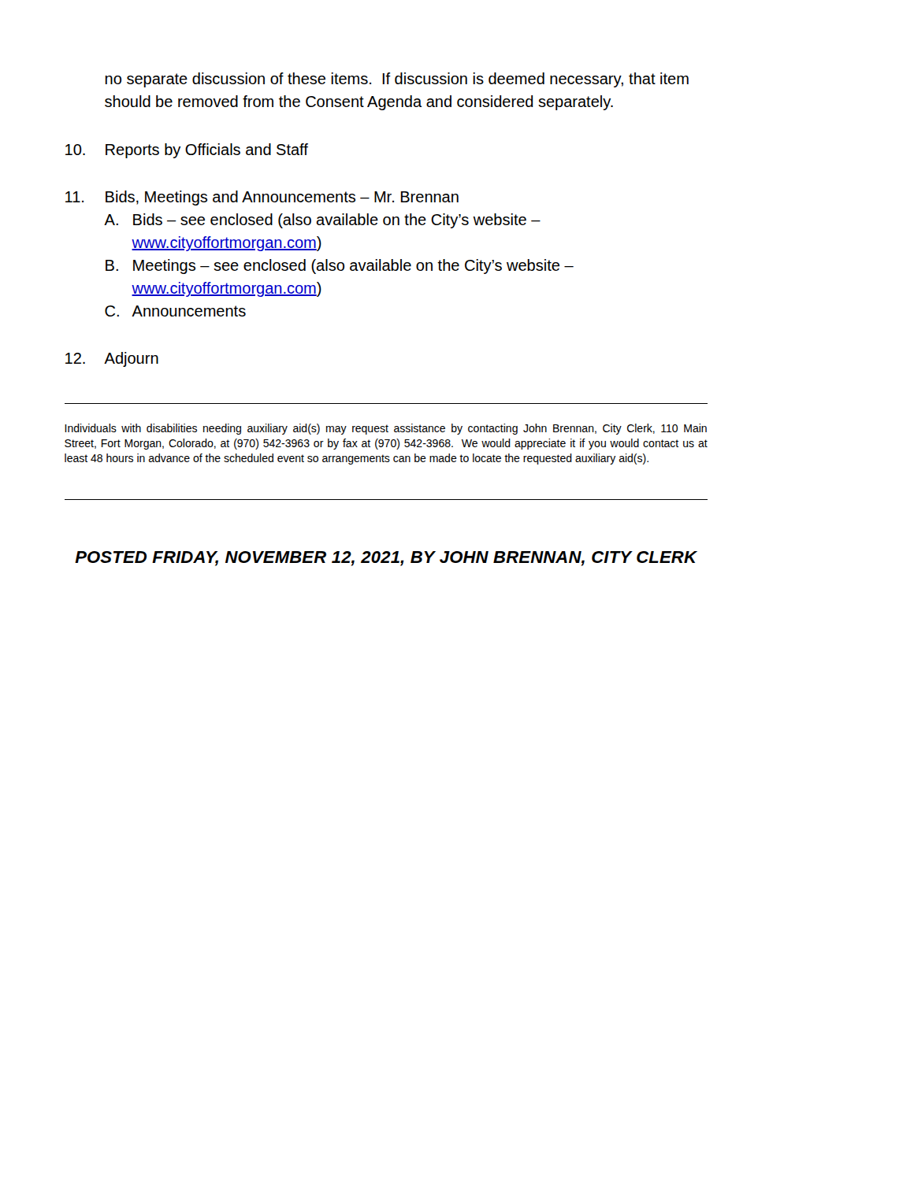no separate discussion of these items. If discussion is deemed necessary, that item should be removed from the Consent Agenda and considered separately.
10. Reports by Officials and Staff
11. Bids, Meetings and Announcements – Mr. Brennan
A. Bids – see enclosed (also available on the City’s website – www.cityoffortmorgan.com)
B. Meetings – see enclosed (also available on the City’s website – www.cityoffortmorgan.com)
C. Announcements
12. Adjourn
Individuals with disabilities needing auxiliary aid(s) may request assistance by contacting John Brennan, City Clerk, 110 Main Street, Fort Morgan, Colorado, at (970) 542-3963 or by fax at (970) 542-3968. We would appreciate it if you would contact us at least 48 hours in advance of the scheduled event so arrangements can be made to locate the requested auxiliary aid(s).
POSTED FRIDAY, NOVEMBER 12, 2021, BY JOHN BRENNAN, CITY CLERK